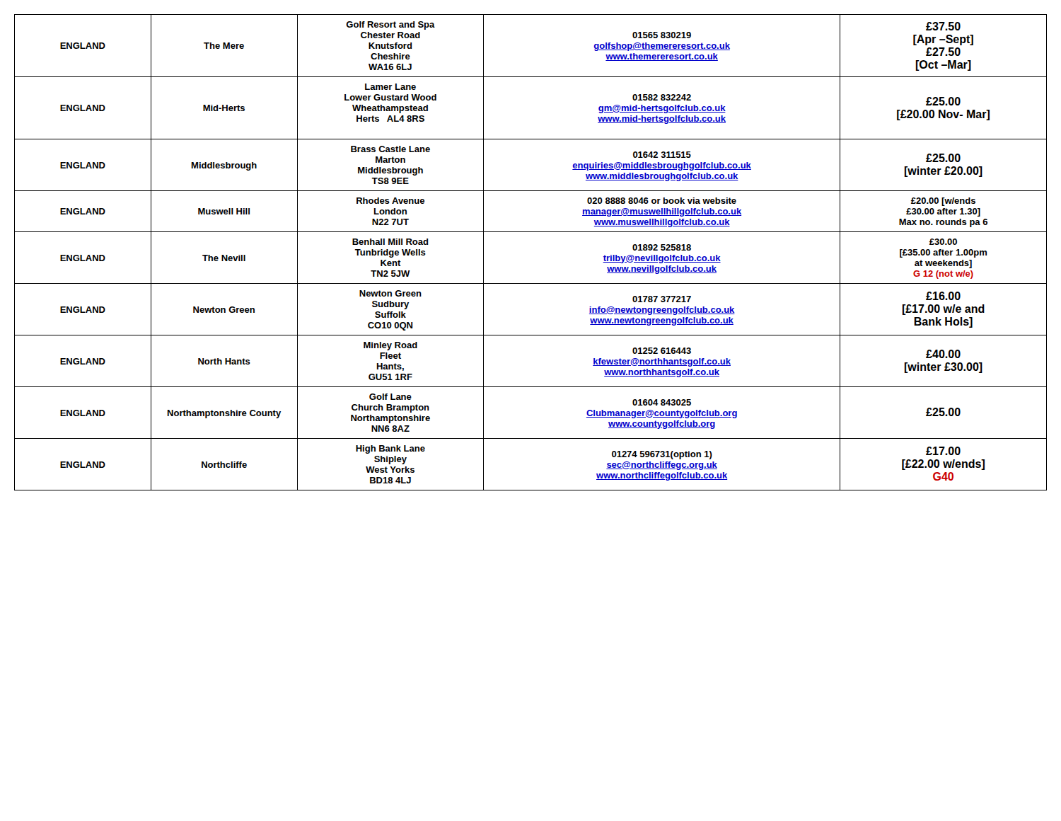| ENGLAND | The Mere | Golf Resort and Spa Chester Road Knutsford Cheshire WA16 6LJ | 01565 830219 golfshop@themereresort.co.uk www.themereresort.co.uk | £37.50 [Apr –Sept] £27.50 [Oct –Mar] |
| ENGLAND | Mid-Herts | Lamer Lane Lower Gustard Wood Wheathampstead Herts AL4 8RS | 01582 832242 gm@mid-hertsgolfclub.co.uk www.mid-hertsgolfclub.co.uk | £25.00 [£20.00 Nov- Mar] |
| ENGLAND | Middlesbrough | Brass Castle Lane Marton Middlesbrough TS8 9EE | 01642 311515 enquiries@middlesbroughgolfclub.co.uk www.middlesbroughgolfclub.co.uk | £25.00 [winter £20.00] |
| ENGLAND | Muswell Hill | Rhodes Avenue London N22 7UT | 020 8888 8046 or book via website manager@muswellhillgolfclub.co.uk www.muswellhillgolfclub.co.uk | £20.00 [w/ends £30.00 after 1.30] Max no. rounds pa 6 |
| ENGLAND | The Nevill | Benhall Mill Road Tunbridge Wells Kent TN2 5JW | 01892 525818 trilby@nevillgolfclub.co.uk www.nevillgolfclub.co.uk | £30.00 [£35.00 after 1.00pm at weekends] G 12 (not w/e) |
| ENGLAND | Newton Green | Newton Green Sudbury Suffolk CO10 0QN | 01787 377217 info@newtongreengolfclub.co.uk www.newtongreengolfclub.co.uk | £16.00 [£17.00 w/e and Bank Hols] |
| ENGLAND | North Hants | Minley Road Fleet Hants, GU51 1RF | 01252 616443 kfewster@northhantsgolf.co.uk www.northhantsgolf.co.uk | £40.00 [winter £30.00] |
| ENGLAND | Northamptonshire County | Golf Lane Church Brampton Northamptonshire NN6 8AZ | 01604 843025 Clubmanager@countygolfclub.org www.countygolfclub.org | £25.00 |
| ENGLAND | Northcliffe | High Bank Lane Shipley West Yorks BD18 4LJ | 01274 596731(option 1) sec@northcliffegc.org.uk www.northcliffegolfclub.co.uk | £17.00 [£22.00 w/ends] G40 |